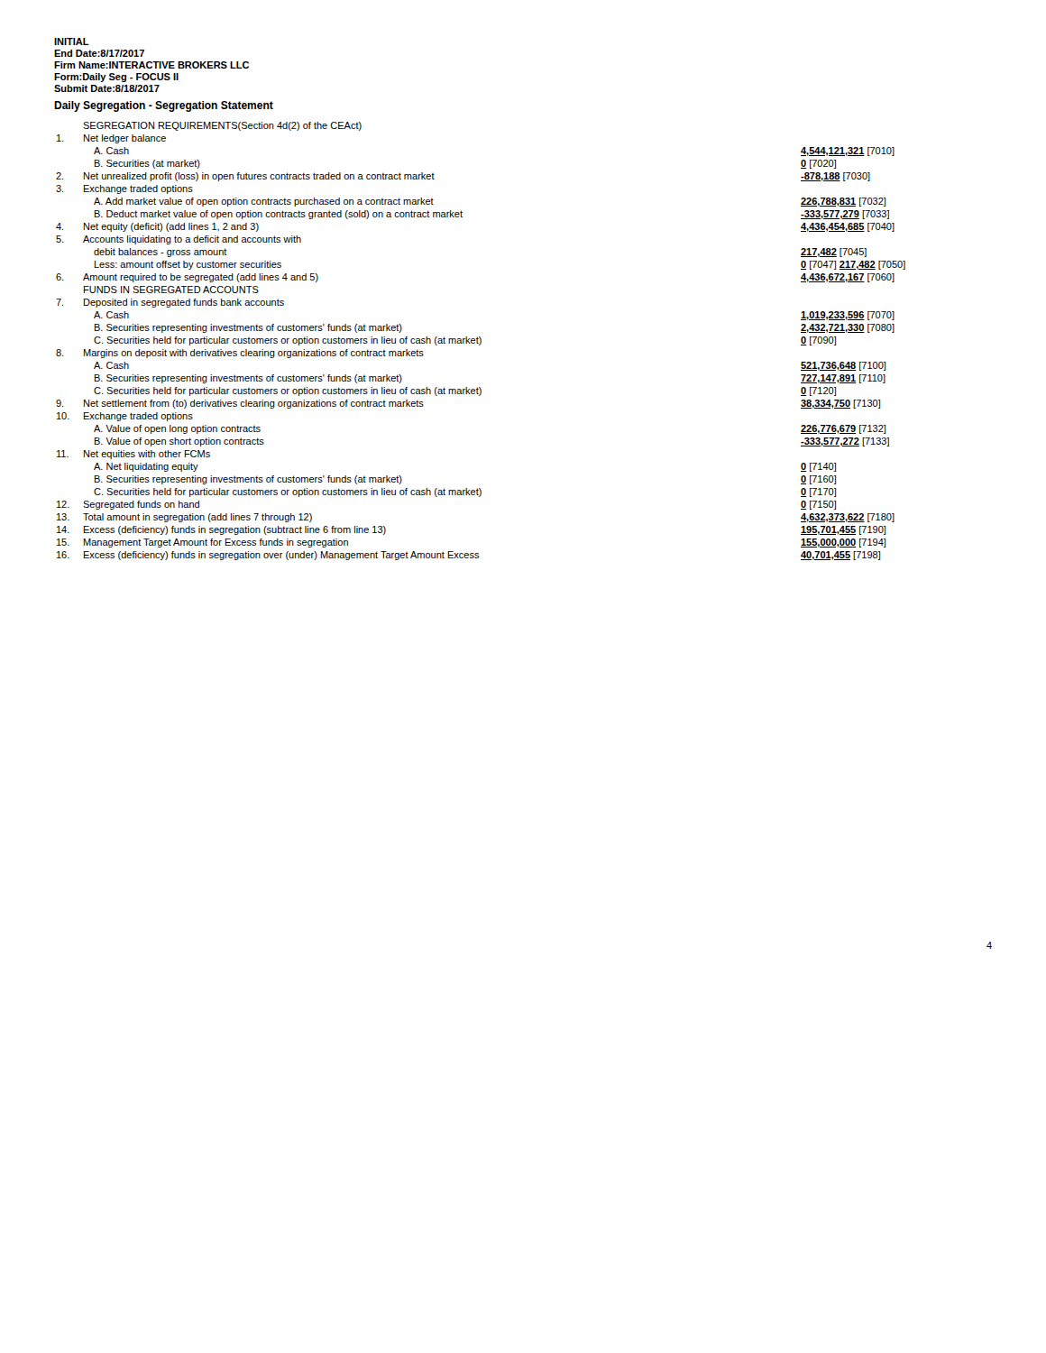INITIAL
End Date:8/17/2017
Firm Name:INTERACTIVE BROKERS LLC
Form:Daily Seg - FOCUS II
Submit Date:8/18/2017
Daily Segregation - Segregation Statement
| | SEGREGATION REQUIREMENTS(Section 4d(2) of the CEAct) | |
| 1. | Net ledger balance | |
| | A. Cash | 4,544,121,321 [7010] |
| | B. Securities (at market) | 0 [7020] |
| 2. | Net unrealized profit (loss) in open futures contracts traded on a contract market | -878,188 [7030] |
| 3. | Exchange traded options | |
| | A. Add market value of open option contracts purchased on a contract market | 226,788,831 [7032] |
| | B. Deduct market value of open option contracts granted (sold) on a contract market | -333,577,279 [7033] |
| 4. | Net equity (deficit) (add lines 1, 2 and 3) | 4,436,454,685 [7040] |
| 5. | Accounts liquidating to a deficit and accounts with | |
| | debit balances - gross amount | 217,482 [7045] |
| | Less: amount offset by customer securities | 0 [7047] 217,482 [7050] |
| 6. | Amount required to be segregated (add lines 4 and 5) | 4,436,672,167 [7060] |
| | FUNDS IN SEGREGATED ACCOUNTS | |
| 7. | Deposited in segregated funds bank accounts | |
| | A. Cash | 1,019,233,596 [7070] |
| | B. Securities representing investments of customers' funds (at market) | 2,432,721,330 [7080] |
| | C. Securities held for particular customers or option customers in lieu of cash (at market) | 0 [7090] |
| 8. | Margins on deposit with derivatives clearing organizations of contract markets | |
| | A. Cash | 521,736,648 [7100] |
| | B. Securities representing investments of customers' funds (at market) | 727,147,891 [7110] |
| | C. Securities held for particular customers or option customers in lieu of cash (at market) | 0 [7120] |
| 9. | Net settlement from (to) derivatives clearing organizations of contract markets | 38,334,750 [7130] |
| 10. | Exchange traded options | |
| | A. Value of open long option contracts | 226,776,679 [7132] |
| | B. Value of open short option contracts | -333,577,272 [7133] |
| 11. | Net equities with other FCMs | |
| | A. Net liquidating equity | 0 [7140] |
| | B. Securities representing investments of customers' funds (at market) | 0 [7160] |
| | C. Securities held for particular customers or option customers in lieu of cash (at market) | 0 [7170] |
| 12. | Segregated funds on hand | 0 [7150] |
| 13. | Total amount in segregation (add lines 7 through 12) | 4,632,373,622 [7180] |
| 14. | Excess (deficiency) funds in segregation (subtract line 6 from line 13) | 195,701,455 [7190] |
| 15. | Management Target Amount for Excess funds in segregation | 155,000,000 [7194] |
| 16. | Excess (deficiency) funds in segregation over (under) Management Target Amount Excess | 40,701,455 [7198] |
4